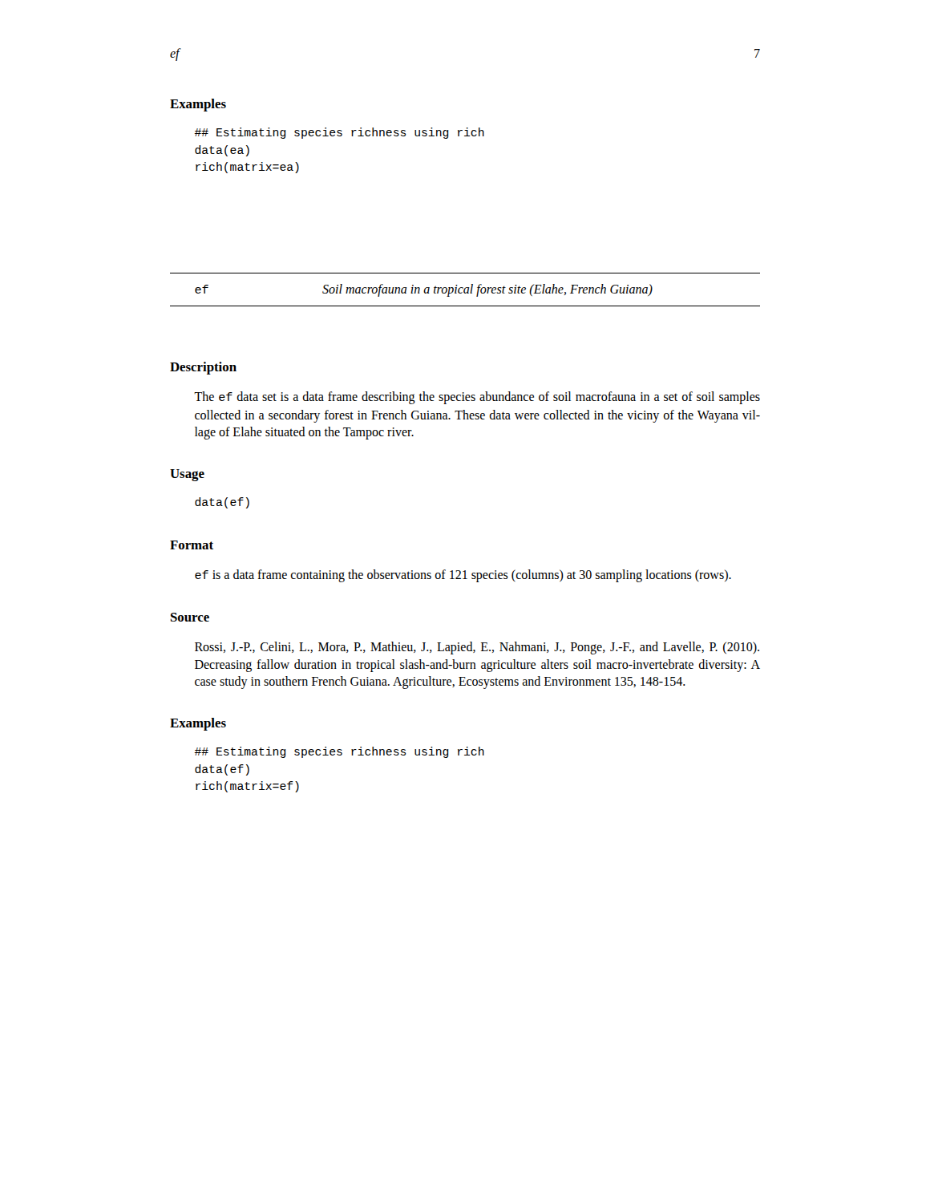ef 7
Examples
## Estimating species richness using rich
data(ea)
rich(matrix=ea)
ef Soil macrofauna in a tropical forest site (Elahe, French Guiana)
Description
The ef data set is a data frame describing the species abundance of soil macrofauna in a set of soil samples collected in a secondary forest in French Guiana. These data were collected in the viciny of the Wayana village of Elahe situated on the Tampoc river.
Usage
data(ef)
Format
ef is a data frame containing the observations of 121 species (columns) at 30 sampling locations (rows).
Source
Rossi, J.-P., Celini, L., Mora, P., Mathieu, J., Lapied, E., Nahmani, J., Ponge, J.-F., and Lavelle, P. (2010). Decreasing fallow duration in tropical slash-and-burn agriculture alters soil macro-invertebrate diversity: A case study in southern French Guiana. Agriculture, Ecosystems and Environment 135, 148-154.
Examples
## Estimating species richness using rich
data(ef)
rich(matrix=ef)